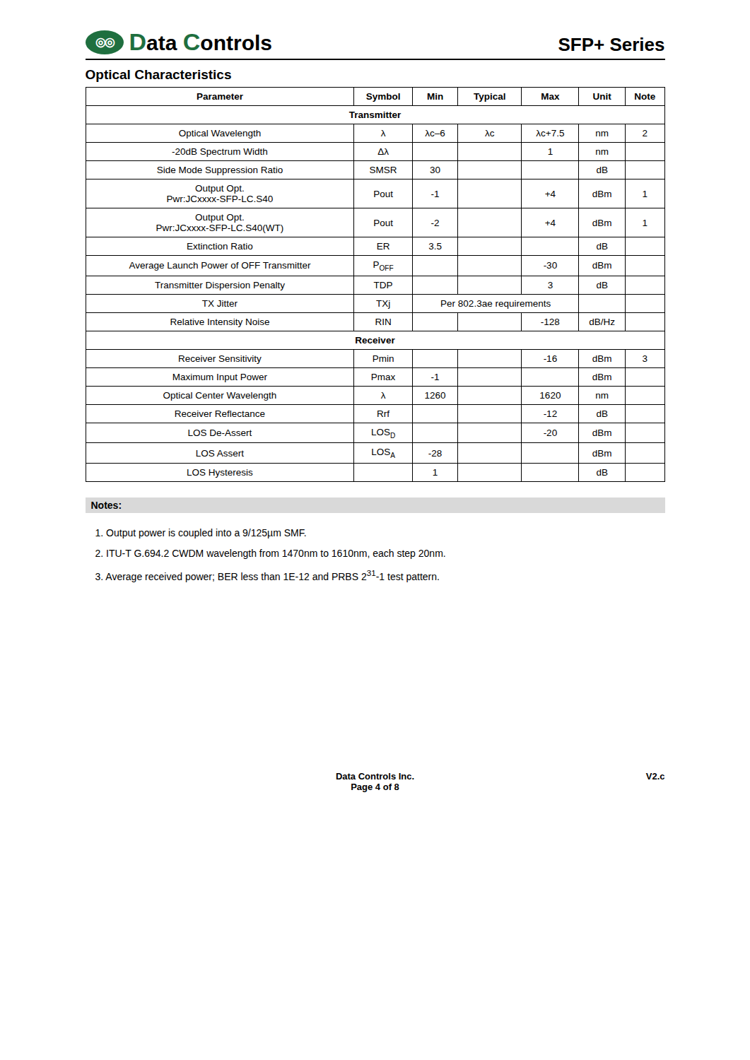◎◎ Data Controls
SFP+ Series
Optical Characteristics
| Parameter | Symbol | Min | Typical | Max | Unit | Note |
| --- | --- | --- | --- | --- | --- | --- |
| Transmitter |
| Optical Wavelength | λ | λc–6 | λc | λc+7.5 | nm | 2 |
| -20dB Spectrum Width | Δλ | | | 1 | nm | |
| Side Mode Suppression Ratio | SMSR | 30 | | | dB | |
| Output Opt. Pwr:JCxxxx-SFP-LC.S40 | Pout | -1 | | +4 | dBm | 1 |
| Output Opt. Pwr:JCxxxx-SFP-LC.S40(WT) | Pout | -2 | | +4 | dBm | 1 |
| Extinction Ratio | ER | 3.5 | | | dB | |
| Average Launch Power of OFF Transmitter | P OFF | | | -30 | dBm | |
| Transmitter Dispersion Penalty | TDP | | | 3 | dB | |
| TX Jitter | TXj | Per 802.3ae requirements | | |
| Relative Intensity Noise | RIN | | | -128 | dB/Hz | |
| Receiver |
| Receiver Sensitivity | Pmin | | | -16 | dBm | 3 |
| Maximum Input Power | Pmax | -1 | | | dBm | |
| Optical Center Wavelength | λ | 1260 | | 1620 | nm | |
| Receiver Reflectance | Rrf | | | -12 | dB | |
| LOS De-Assert | LOS D | | | -20 | dBm | |
| LOS Assert | LOS A | -28 | | | dBm | |
| LOS Hysteresis | | 1 | | | dB | |
Notes:
1. Output power is coupled into a 9/125µm SMF.
2. ITU-T G.694.2 CWDM wavelength from 1470nm to 1610nm, each step 20nm.
3. Average received power; BER less than 1E-12 and PRBS 231-1 test pattern.
Data Controls Inc.
Page 4 of 8
V2.c